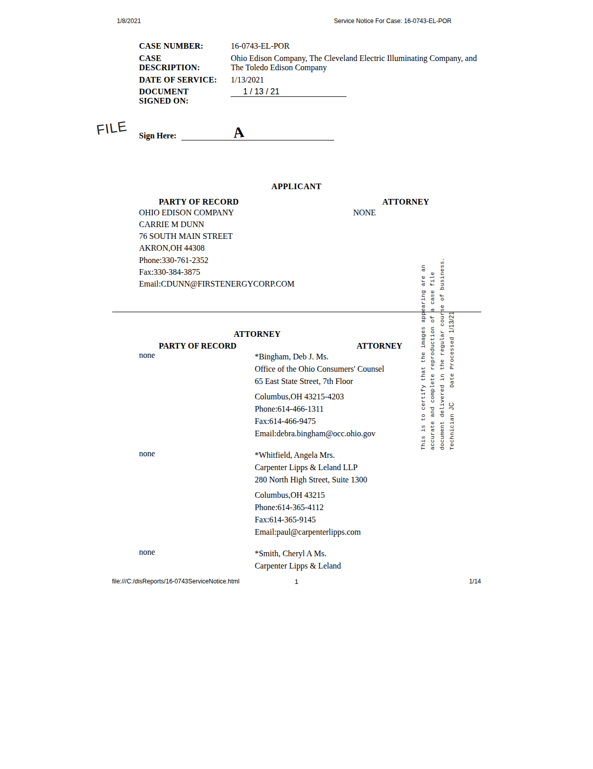1/8/2021
Service Notice For Case: 16-0743-EL-POR
| CASE NUMBER: | 16-0743-EL-POR |
| CASE DESCRIPTION: | Ohio Edison Company, The Cleveland Electric Illuminating Company, and The Toledo Edison Company |
| DATE OF SERVICE: | 1/ 13 /2021 |
| DOCUMENT SIGNED ON: | 1 / 13 / 21 |
FILE
Sign Here: A
APPLICANT
PARTY OF RECORD
ATTORNEY
OHIO EDISON COMPANY
CARRIE M DUNN
76 SOUTH MAIN STREET
AKRON,OH 44308
Phone:330-761-2352
Fax:330-384-3875
Email:CDUNN@FIRSTENERGYCORP.COM
NONE
ATTORNEY
PARTY OF RECORD
ATTORNEY
none
*Bingham, Deb J. Ms.
Office of the Ohio Consumers' Counsel
65 East State Street, 7th Floor
Columbus,OH 43215-4203
Phone:614-466-1311
Fax:614-466-9475
Email:debra.bingham@occ.ohio.gov
none
*Whitfield, Angela Mrs.
Carpenter Lipps & Leland LLP
280 North High Street, Suite 1300
Columbus,OH 43215
Phone:614-365-4112
Fax:614-365-9145
Email:paul@carpenterlipps.com
none
*Smith, Cheryl A Ms.
Carpenter Lipps & Leland
This is to certify that the images appearing are an
accurate and complete reproduction of a case file
document delivered in the regular course of business.
Technician JC Date Processed 1/13/21
file:///C:/disReports/16-0743ServiceNotice.html
1
1/14